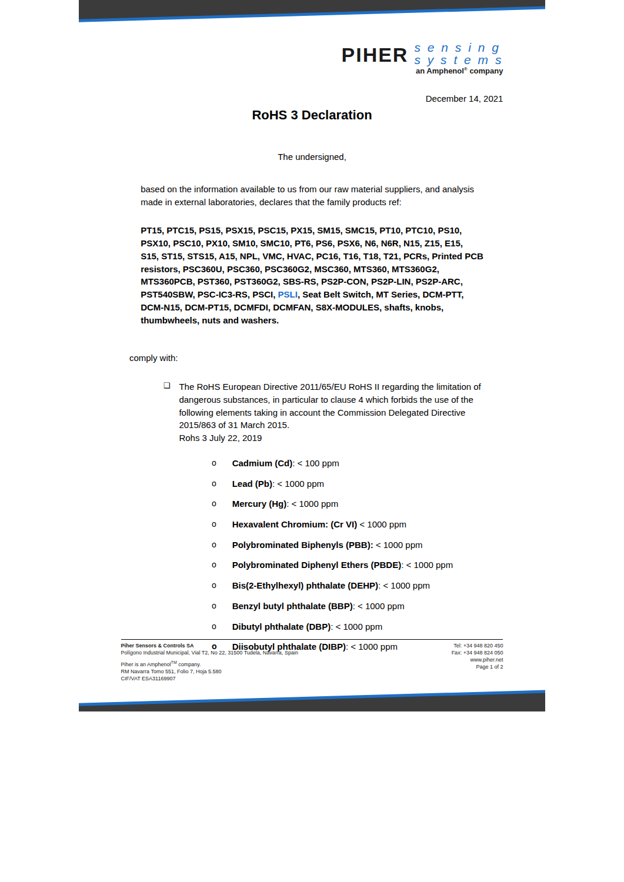PIHER
s e n s i n g
s y s t e m s
an Amphenol® company
December 14, 2021
RoHS 3 Declaration
The undersigned,
based on the information available to us from our raw material suppliers, and analysis made in external laboratories, declares that the family products ref:
PT15, PTC15, PS15, PSX15, PSC15, PX15, SM15, SMC15, PT10, PTC10, PS10, PSX10, PSC10, PX10, SM10, SMC10, PT6, PS6, PSX6, N6, N6R, N15, Z15, E15, S15, ST15, STS15, A15, NPL, VMC, HVAC, PC16, T16, T18, T21, PCRs, Printed PCB resistors, PSC360U, PSC360, PSC360G2, MSC360, MTS360, MTS360G2, MTS360PCB, PST360, PST360G2, SBS-RS, PS2P-CON, PS2P-LIN, PS2P-ARC, PST540SBW, PSC-IC3-RS, PSCI, PSLI, Seat Belt Switch, MT Series, DCM-PTT, DCM-N15, DCM-PT15, DCMFDI, DCMFAN, S8X-MODULES, shafts, knobs, thumbwheels, nuts and washers.
comply with:
The RoHS European Directive 2011/65/EU RoHS II regarding the limitation of dangerous substances, in particular to clause 4 which forbids the use of the following elements taking in account the Commission Delegated Directive 2015/863 of 31 March 2015.
Rohs 3 July 22, 2019
Cadmium (Cd): < 100 ppm
Lead (Pb): < 1000 ppm
Mercury (Hg): < 1000 ppm
Hexavalent Chromium: (Cr VI) < 1000 ppm
Polybrominated Biphenyls (PBB): < 1000 ppm
Polybrominated Diphenyl Ethers (PBDE): < 1000 ppm
Bis(2-Ethylhexyl) phthalate (DEHP): < 1000 ppm
Benzyl butyl phthalate (BBP): < 1000 ppm
Dibutyl phthalate (DBP): < 1000 ppm
Diisobutyl phthalate (DIBP): < 1000 ppm
Piher Sensors & Controls SA
Polígono Industrial Municipal, Vial T2, No 22, 31500 Tudela, Navarra, Spain
Piher is an AmphenolTM company.
RM Navarra Tomo 551, Folio 7, Hoja 5.580
CIF/VAT ESA31169907
Tel: +34 948 820 450
Fax: +34 948 824 050
www.piher.net
Page 1 of 2